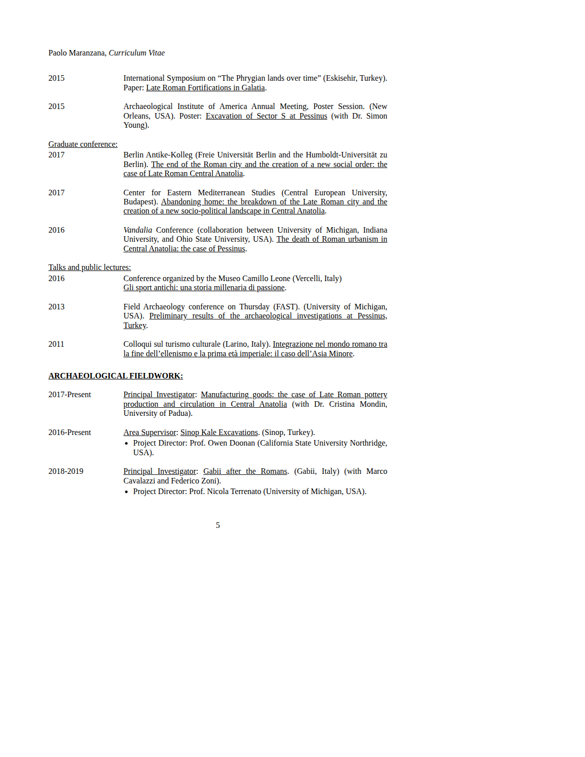Paolo Maranzana, Curriculum Vitae
2015
International Symposium on “The Phrygian lands over time” (Eskisehir, Turkey). Paper: Late Roman Fortifications in Galatia.
2015
Archaeological Institute of America Annual Meeting, Poster Session. (New Orleans, USA). Poster: Excavation of Sector S at Pessinus (with Dr. Simon Young).
Graduate conference:
2017
Berlin Antike-Kolleg (Freie Universität Berlin and the Humboldt-Universität zu Berlin). The end of the Roman city and the creation of a new social order: the case of Late Roman Central Anatolia.
2017
Center for Eastern Mediterranean Studies (Central European University, Budapest). Abandoning home: the breakdown of the Late Roman city and the creation of a new socio-political landscape in Central Anatolia.
2016
Vandalia Conference (collaboration between University of Michigan, Indiana University, and Ohio State University, USA). The death of Roman urbanism in Central Anatolia: the case of Pessinus.
Talks and public lectures:
2016
Conference organized by the Museo Camillo Leone (Vercelli, Italy)
Gli sport antichi: una storia millenaria di passione.
2013
Field Archaeology conference on Thursday (FAST). (University of Michigan, USA). Preliminary results of the archaeological investigations at Pessinus, Turkey.
2011
Colloqui sul turismo culturale (Larino, Italy). Integrazione nel mondo romano tra la fine dell’ellenismo e la prima età imperiale: il caso dell’Asia Minore.
ARCHAEOLOGICAL FIELDWORK:
2017-Present
Principal Investigator: Manufacturing goods: the case of Late Roman pottery production and circulation in Central Anatolia (with Dr. Cristina Mondin, University of Padua).
2016-Present
Area Supervisor: Sinop Kale Excavations. (Sinop, Turkey).
Project Director: Prof. Owen Doonan (California State University Northridge, USA).
2018-2019
Principal Investigator: Gabii after the Romans. (Gabii, Italy) (with Marco Cavalazzi and Federico Zoni).
Project Director: Prof. Nicola Terrenato (University of Michigan, USA).
5